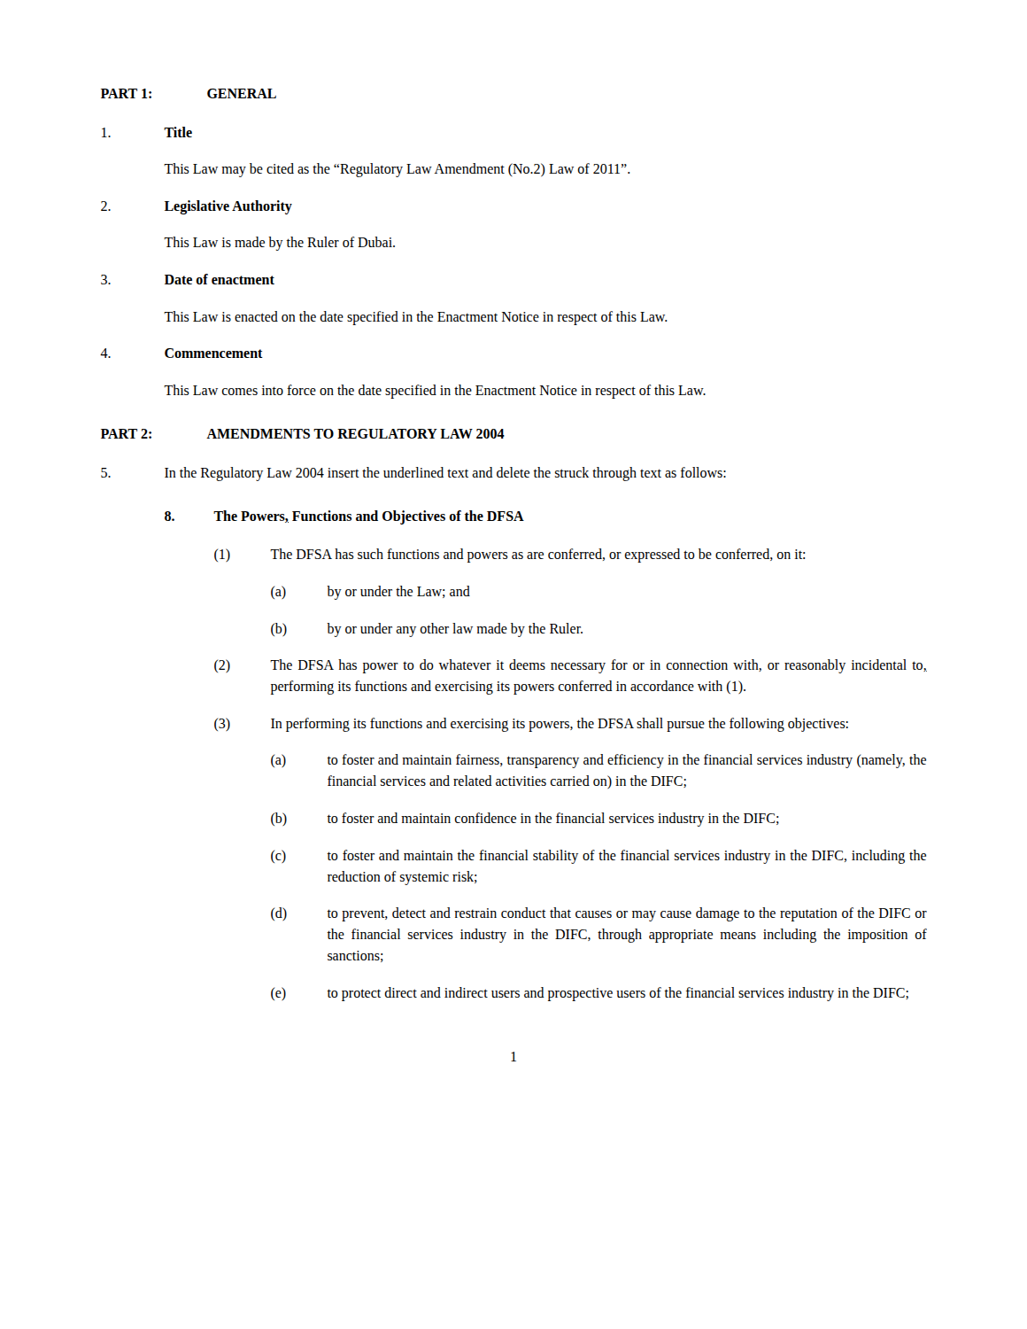PART 1: GENERAL
1. Title This Law may be cited as the “Regulatory Law Amendment (No.2) Law of 2011”.
2. Legislative Authority This Law is made by the Ruler of Dubai.
3. Date of enactment This Law is enacted on the date specified in the Enactment Notice in respect of this Law.
4. Commencement This Law comes into force on the date specified in the Enactment Notice in respect of this Law.
PART 2: AMENDMENTS TO REGULATORY LAW 2004
5. In the Regulatory Law 2004 insert the underlined text and delete the struck through text as follows:
8. The Powers, Functions and Objectives of the DFSA
(1) The DFSA has such functions and powers as are conferred, or expressed to be conferred, on it:
(a) by or under the Law; and
(b) by or under any other law made by the Ruler.
(2) The DFSA has power to do whatever it deems necessary for or in connection with, or reasonably incidental to, performing its functions and exercising its powers conferred in accordance with (1).
(3) In performing its functions and exercising its powers, the DFSA shall pursue the following objectives:
(a) to foster and maintain fairness, transparency and efficiency in the financial services industry (namely, the financial services and related activities carried on) in the DIFC;
(b) to foster and maintain confidence in the financial services industry in the DIFC;
(c) to foster and maintain the financial stability of the financial services industry in the DIFC, including the reduction of systemic risk;
(d) to prevent, detect and restrain conduct that causes or may cause damage to the reputation of the DIFC or the financial services industry in the DIFC, through appropriate means including the imposition of sanctions;
(e) to protect direct and indirect users and prospective users of the financial services industry in the DIFC;
1